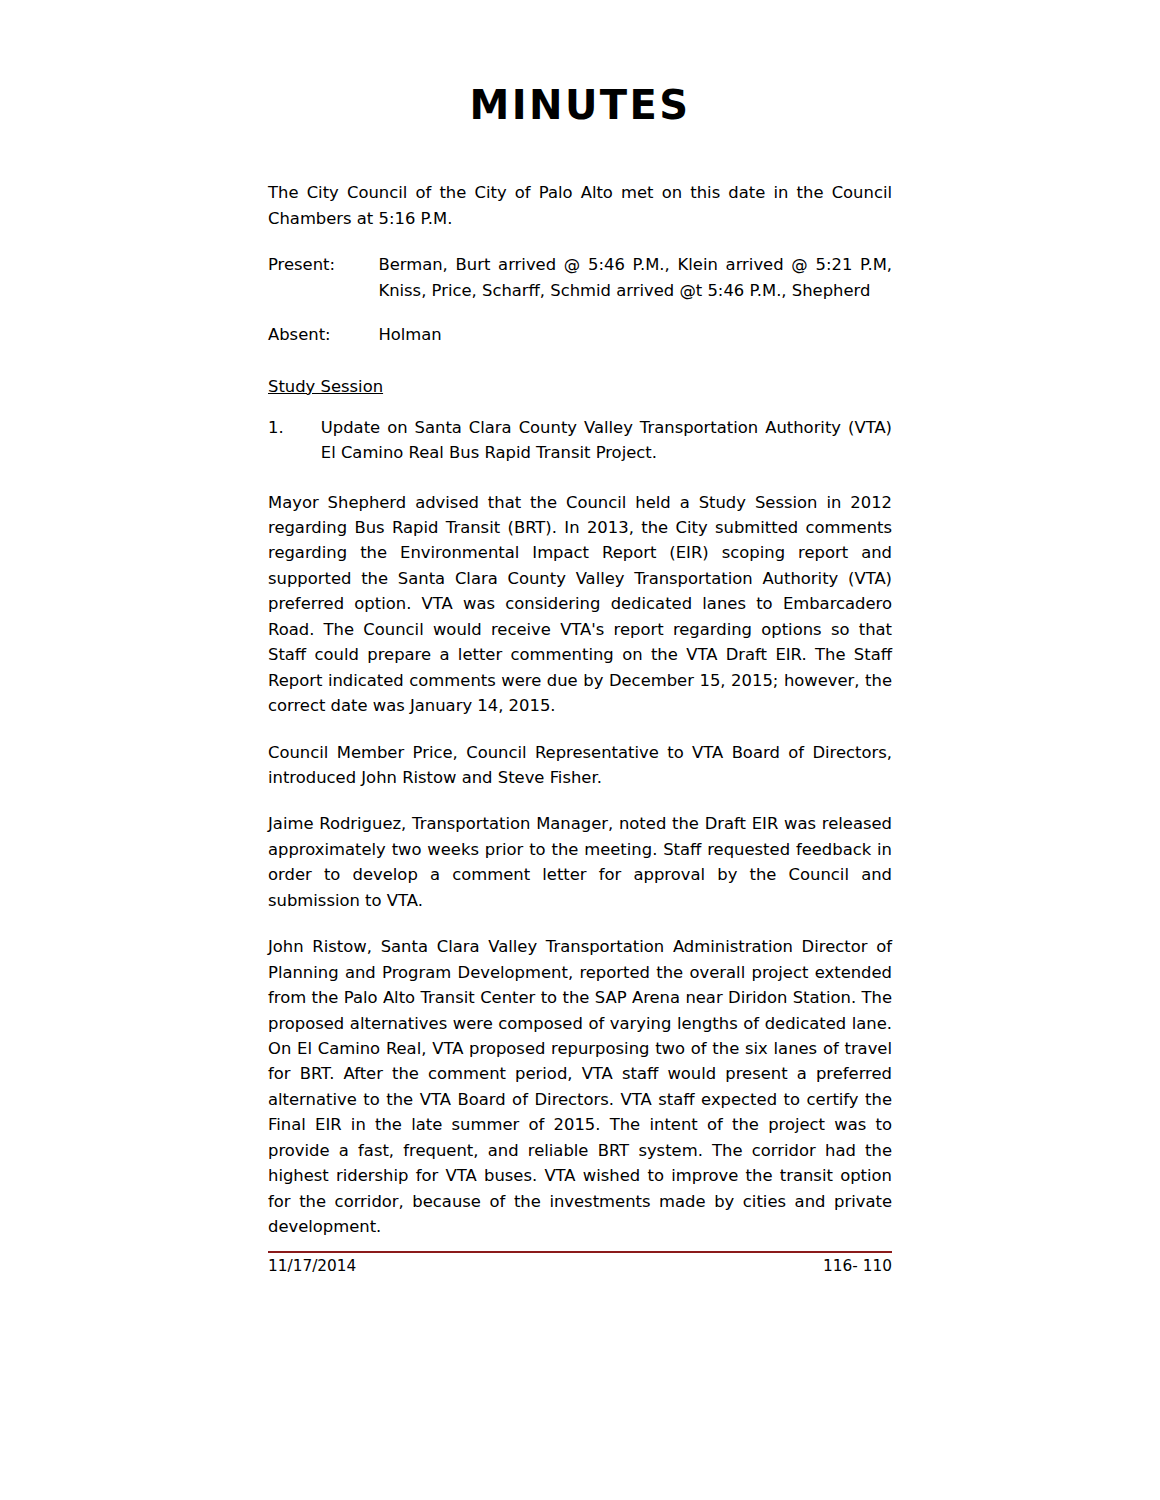MINUTES
The City Council of the City of Palo Alto met on this date in the Council Chambers at 5:16 P.M.
Present:
Berman, Burt arrived @ 5:46 P.M., Klein arrived @ 5:21 P.M, Kniss, Price, Scharff, Schmid arrived @t 5:46 P.M., Shepherd
Absent:
Holman
Study Session
1.
Update on Santa Clara County Valley Transportation Authority (VTA) El Camino Real Bus Rapid Transit Project.
Mayor Shepherd advised that the Council held a Study Session in 2012 regarding Bus Rapid Transit (BRT). In 2013, the City submitted comments regarding the Environmental Impact Report (EIR) scoping report and supported the Santa Clara County Valley Transportation Authority (VTA) preferred option. VTA was considering dedicated lanes to Embarcadero Road. The Council would receive VTA's report regarding options so that Staff could prepare a letter commenting on the VTA Draft EIR. The Staff Report indicated comments were due by December 15, 2015; however, the correct date was January 14, 2015.
Council Member Price, Council Representative to VTA Board of Directors, introduced John Ristow and Steve Fisher.
Jaime Rodriguez, Transportation Manager, noted the Draft EIR was released approximately two weeks prior to the meeting. Staff requested feedback in order to develop a comment letter for approval by the Council and submission to VTA.
John Ristow, Santa Clara Valley Transportation Administration Director of Planning and Program Development, reported the overall project extended from the Palo Alto Transit Center to the SAP Arena near Diridon Station. The proposed alternatives were composed of varying lengths of dedicated lane. On El Camino Real, VTA proposed repurposing two of the six lanes of travel for BRT. After the comment period, VTA staff would present a preferred alternative to the VTA Board of Directors. VTA staff expected to certify the Final EIR in the late summer of 2015. The intent of the project was to provide a fast, frequent, and reliable BRT system. The corridor had the highest ridership for VTA buses. VTA wished to improve the transit option for the corridor, because of the investments made by cities and private development.
11/17/2014 116- 110